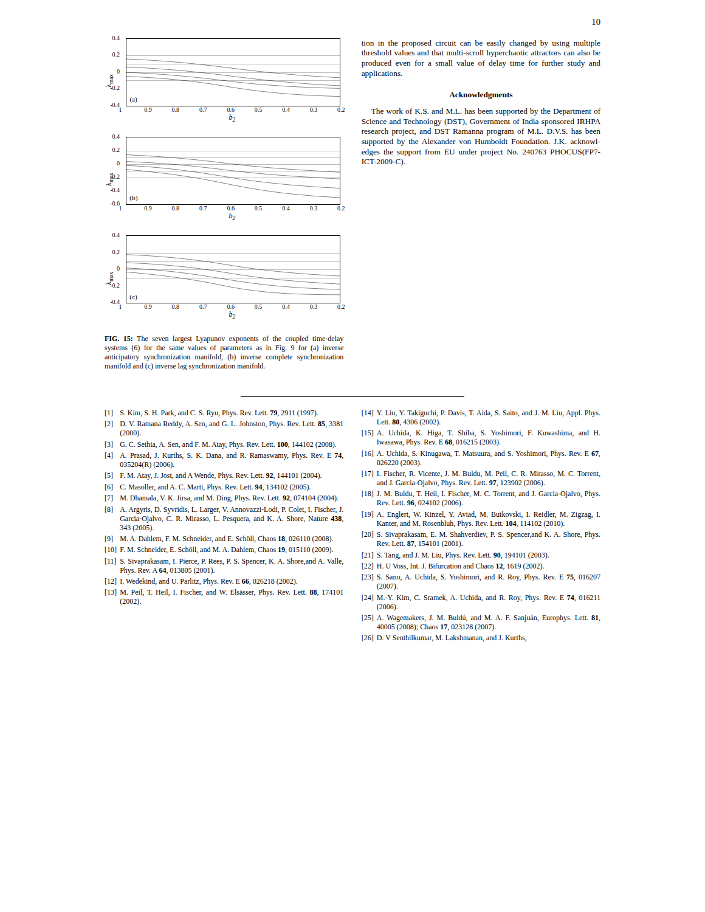10
λmax
0.4 0.2 0 -0.2 -0.4
(a)
1 0.9 0.8 0.7 0.6 0.5 0.4 0.3 0.2
b2
λmax
0.4 0.2 0 -0.2 -0.4 -0.6
(b)
1 0.9 0.8 0.7 0.6 0.5 0.4 0.3 0.2
b2
λmax
0.4 0.2 0 -0.2 -0.4
(c)
1 0.9 0.8 0.7 0.6 0.5 0.4 0.3 0.2
b2
FIG. 15: The seven largest Lyapunov exponents of the coupled time-delay systems (6) for the same values of parameters as in Fig. 9 for (a) inverse anticipatory synchronization manifold, (b) inverse complete synchronization manifold and (c) inverse lag synchronization manifold.
tion in the proposed circuit can be easily changed by using multiple threshold values and that multi-scroll hyperchaotic attractors can also be produced even for a small value of delay time for further study and applications.
Acknowledgments
The work of K.S. and M.L. has been supported by the Department of Science and Technology (DST), Government of India sponsored IRHPA research project, and DST Ramanna program of M.L. D.V.S. has been supported by the Alexander von Humboldt Foundation. J.K. acknowledges the support from EU under project No. 240763 PHOCUS(FP7-ICT-2009-C).
[1] S. Kim, S. H. Park, and C. S. Ryu, Phys. Rev. Lett. 79, 2911 (1997).
[2] D. V. Ramana Reddy, A. Sen, and G. L. Johnston, Phys. Rev. Lett. 85, 3381 (2000).
[3] G. C. Sethia, A. Sen, and F. M. Atay, Phys. Rev. Lett. 100, 144102 (2008).
[4] A. Prasad, J. Kurths, S. K. Dana, and R. Ramaswamy, Phys. Rev. E 74, 035204(R) (2006).
[5] F. M. Atay, J. Jost, and A Wende, Phys. Rev. Lett. 92, 144101 (2004).
[6] C. Masoller, and A. C. Marti, Phys. Rev. Lett. 94, 134102 (2005).
[7] M. Dhamala, V. K. Jirsa, and M. Ding, Phys. Rev. Lett. 92, 074104 (2004).
[8] A. Argyris, D. Syvridis, L. Larger, V. Annovazzi-Lodi, P. Colet, I. Fischer, J. Garcia-Ojalvo, C. R. Mirasso, L. Pesquera, and K. A. Shore, Nature 438, 343 (2005).
[9] M. A. Dahlem, F. M. Schneider, and E. Schöll, Chaos 18, 026110 (2008).
[10] F. M. Schneider, E. Schöll, and M. A. Dahlem, Chaos 19, 015110 (2009).
[11] S. Sivaprakasam, I. Pierce, P. Rees, P. S. Spencer, K. A. Shore,and A. Valle, Phys. Rev. A 64, 013805 (2001).
[12] I. Wedekind, and U. Parlitz, Phys. Rev. E 66, 026218 (2002).
[13] M. Peil, T. Heil, I. Fischer, and W. Elsässer, Phys. Rev. Lett. 88, 174101 (2002).
[14] Y. Liu, Y. Takiguchi, P. Davis, T. Aida, S. Saito, and J. M. Liu, Appl. Phys. Lett. 80, 4306 (2002).
[15] A. Uchida, K. Higa, T. Shiba, S. Yoshimori, F. Kuwashima, and H. Iwasawa, Phys. Rev. E 68, 016215 (2003).
[16] A. Uchida, S. Kinugawa, T. Matsuura, and S. Yoshimori, Phys. Rev. E 67, 026220 (2003).
[17] I. Fischer, R. Vicente, J. M. Buldu, M. Peil, C. R. Mirasso, M. C. Torrent, and J. Garcia-Ojalvo, Phys. Rev. Lett. 97, 123902 (2006).
[18] J. M. Buldu, T. Heil, I. Fischer, M. C. Torrent, and J. Garcia-Ojalvo, Phys. Rev. Lett. 96, 024102 (2006).
[19] A. Englert, W. Kinzel, Y. Aviad, M. Butkovski, I. Reidler, M. Zigzag, I. Kanter, and M. Rosenbluh, Phys. Rev. Lett. 104, 114102 (2010).
[20] S. Sivaprakasam, E. M. Shahverdiev, P. S. Spencer,and K. A. Shore, Phys. Rev. Lett. 87, 154101 (2001).
[21] S. Tang, and J. M. Liu, Phys. Rev. Lett. 90, 194101 (2003).
[22] H. U Voss, Int. J. Bifurcation and Chaos 12, 1619 (2002).
[23] S. Sano, A. Uchida, S. Yoshimori, and R. Roy, Phys. Rev. E 75, 016207 (2007).
[24] M.-Y. Kim, C. Sramek, A. Uchida, and R. Roy, Phys. Rev. E 74, 016211 (2006).
[25] A. Wagemakers, J. M. Buldú, and M. A. F. Sanjuán, Europhys. Lett. 81, 40005 (2008); Chaos 17, 023128 (2007).
[26] D. V Senthilkumar, M. Lakshmanan, and J. Kurths,